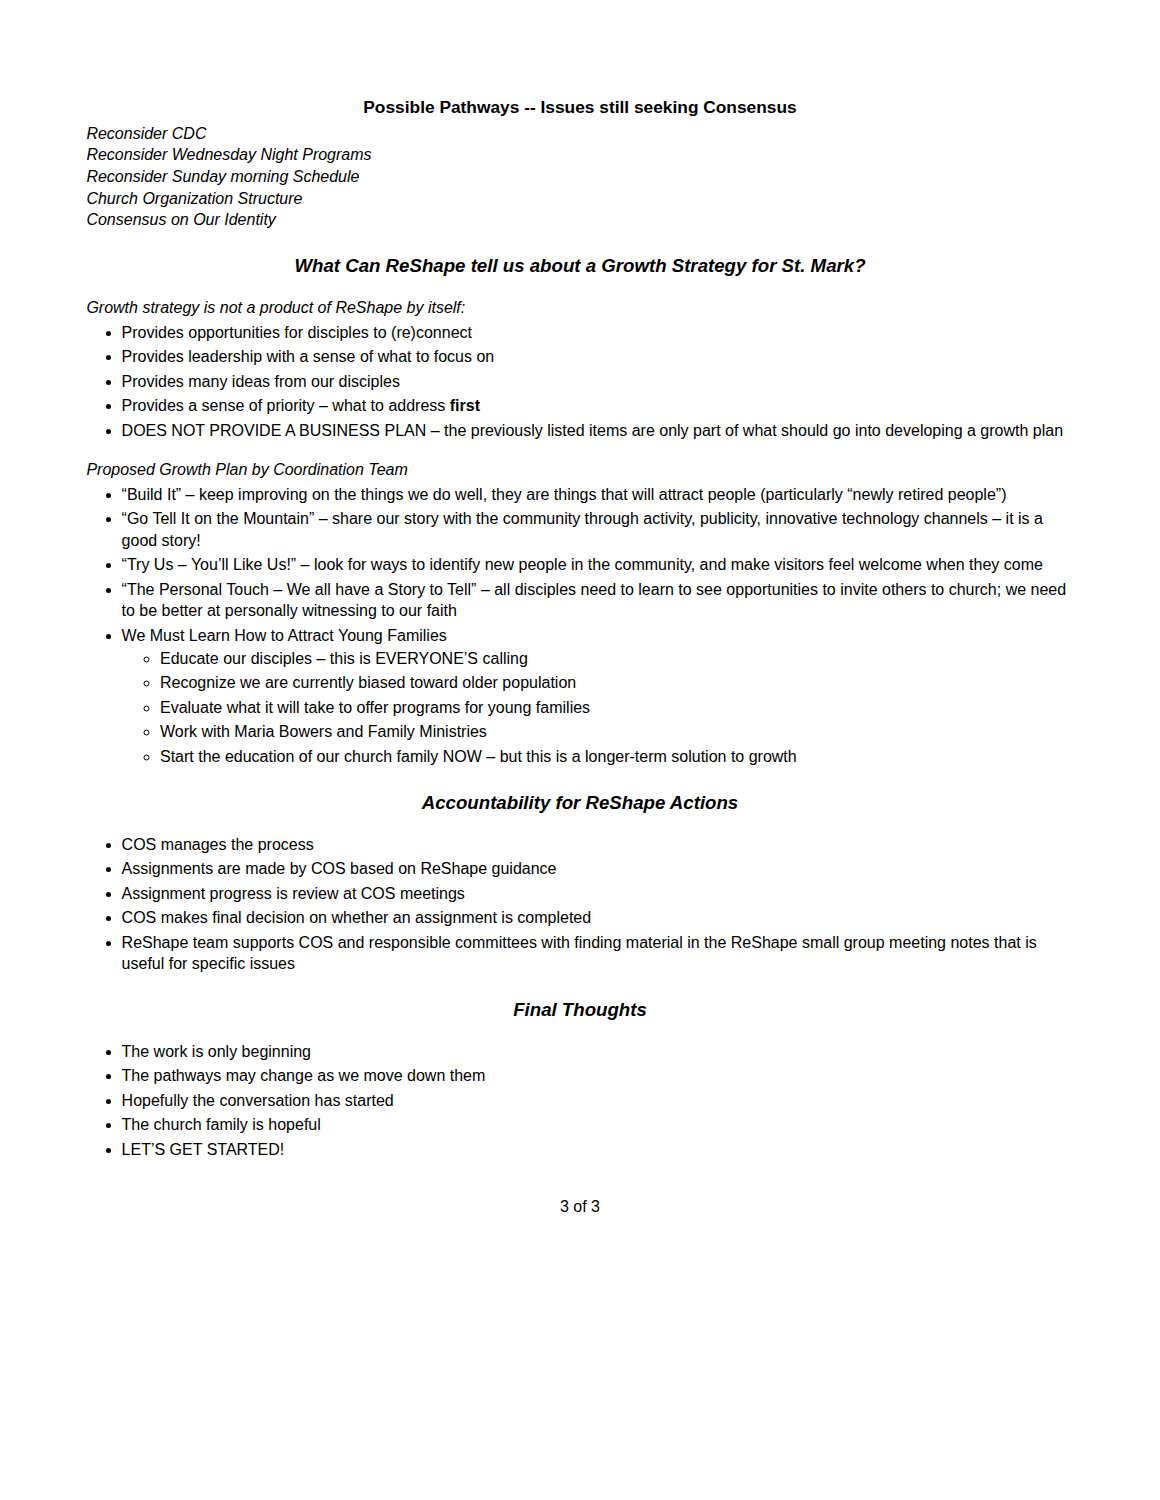Possible Pathways -- Issues still seeking Consensus
Reconsider CDC
Reconsider Wednesday Night Programs
Reconsider Sunday morning Schedule
Church Organization Structure
Consensus on Our Identity
What Can ReShape tell us about a Growth Strategy for St. Mark?
Growth strategy is not a product of ReShape by itself:
Provides opportunities for disciples to (re)connect
Provides leadership with a sense of what to focus on
Provides many ideas from our disciples
Provides a sense of priority – what to address first
DOES NOT PROVIDE A BUSINESS PLAN – the previously listed items are only part of what should go into developing a growth plan
Proposed Growth Plan by Coordination Team
“Build It” – keep improving on the things we do well, they are things that will attract people (particularly “newly retired people”)
“Go Tell It on the Mountain” – share our story with the community through activity, publicity, innovative technology channels – it is a good story!
“Try Us – You’ll Like Us!” – look for ways to identify new people in the community, and make visitors feel welcome when they come
“The Personal Touch – We all have a Story to Tell” – all disciples need to learn to see opportunities to invite others to church; we need to be better at personally witnessing to our faith
We Must Learn How to Attract Young Families
Educate our disciples – this is EVERYONE’S calling
Recognize we are currently biased toward older population
Evaluate what it will take to offer programs for young families
Work with Maria Bowers and Family Ministries
Start the education of our church family NOW – but this is a longer-term solution to growth
Accountability for ReShape Actions
COS manages the process
Assignments are made by COS based on ReShape guidance
Assignment progress is review at COS meetings
COS makes final decision on whether an assignment is completed
ReShape team supports COS and responsible committees with finding material in the ReShape small group meeting notes that is useful for specific issues
Final Thoughts
The work is only beginning
The pathways may change as we move down them
Hopefully the conversation has started
The church family is hopeful
LET’S GET STARTED!
3 of 3